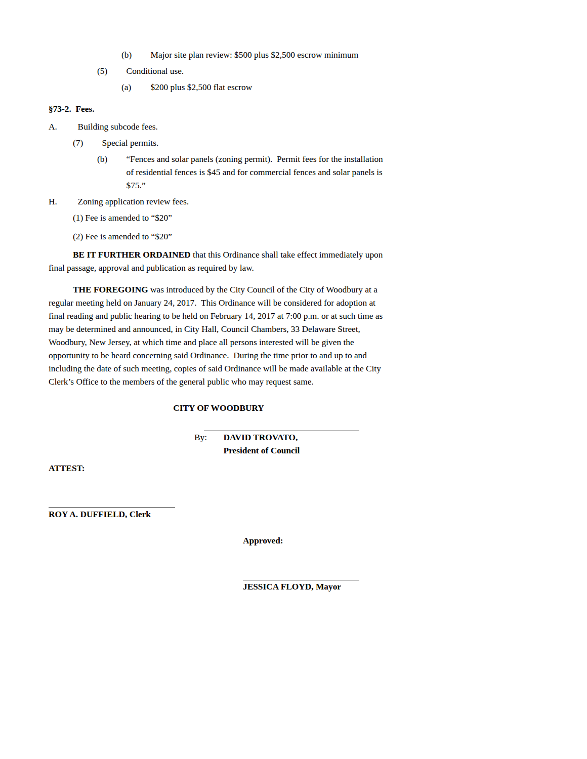(b)
Major site plan review: $500 plus $2,500 escrow minimum
(5)
Conditional use.
(a)
$200 plus $2,500 flat escrow
§73-2. Fees.
A.
Building subcode fees.
(7)
Special permits.
(b)
“Fences and solar panels (zoning permit). Permit fees for the installation of residential fences is $45 and for commercial fences and solar panels is $75.”
H.
Zoning application review fees.
(1) Fee is amended to “$20”
(2) Fee is amended to “$20”
BE IT FURTHER ORDAINED that this Ordinance shall take effect immediately upon final passage, approval and publication as required by law.
THE FOREGOING was introduced by the City Council of the City of Woodbury at a regular meeting held on January 24, 2017. This Ordinance will be considered for adoption at final reading and public hearing to be held on February 14, 2017 at 7:00 p.m. or at such time as may be determined and announced, in City Hall, Council Chambers, 33 Delaware Street, Woodbury, New Jersey, at which time and place all persons interested will be given the opportunity to be heard concerning said Ordinance. During the time prior to and up to and including the date of such meeting, copies of said Ordinance will be made available at the City Clerk’s Office to the members of the general public who may request same.
CITY OF WOODBURY
By:
DAVID TROVATO,
President of Council
ATTEST:
ROY A. DUFFIELD, Clerk
Approved:
JESSICA FLOYD, Mayor